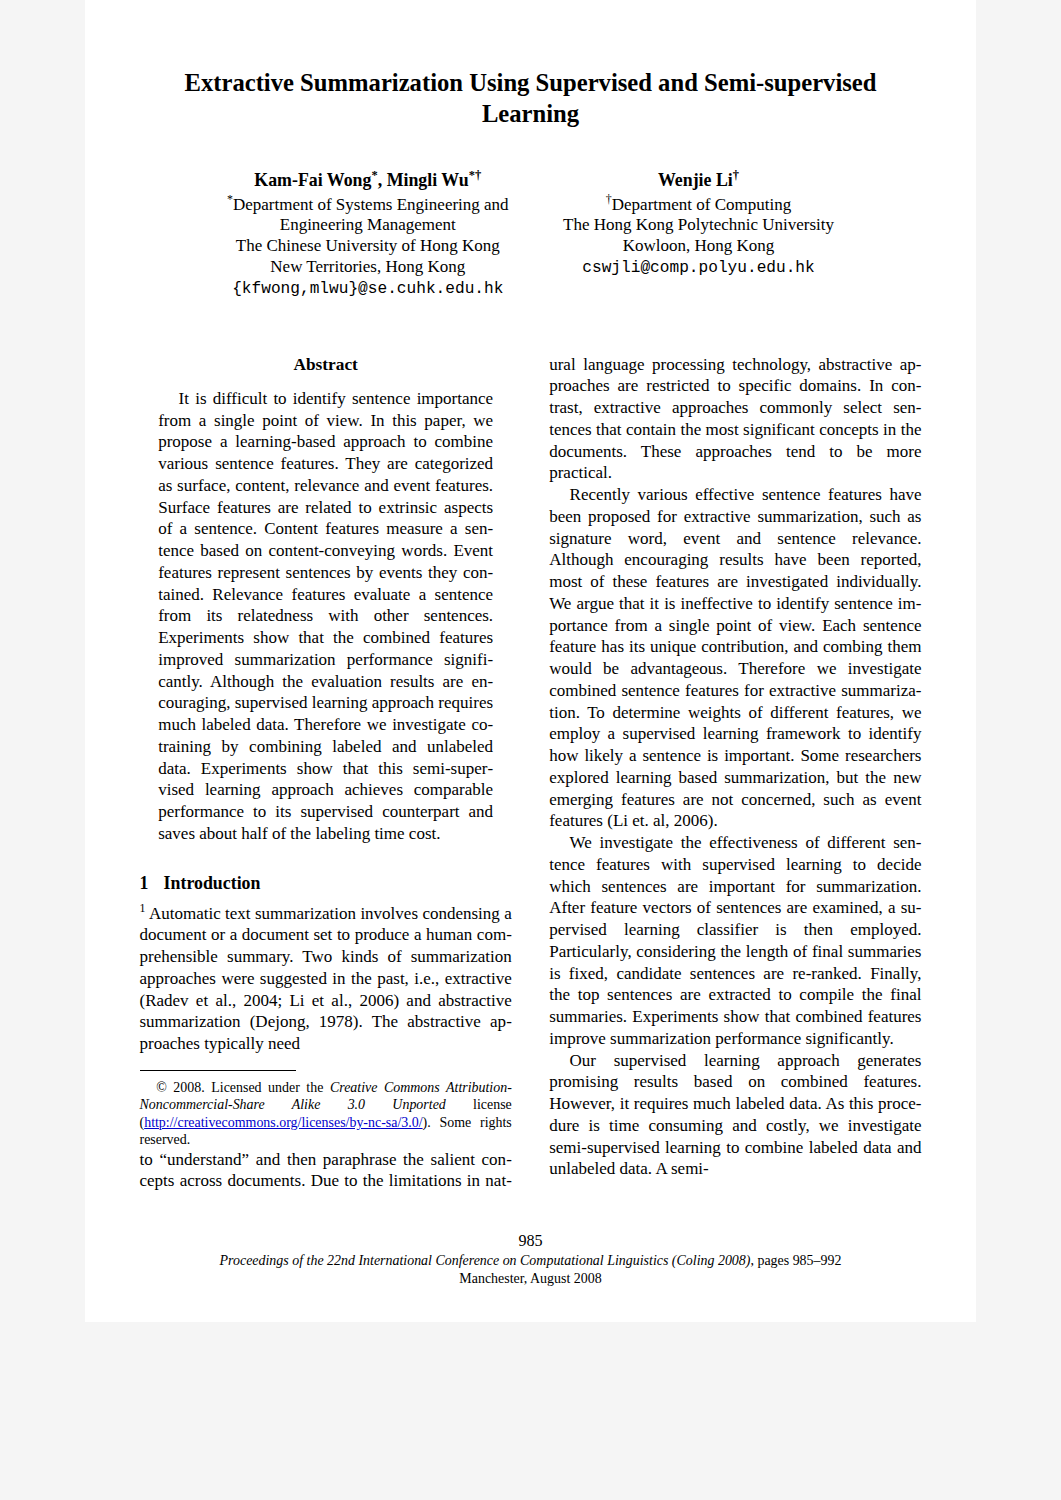Extractive Summarization Using Supervised and Semi-supervised
Learning
Kam-Fai Wong*, Mingli Wu*†
*Department of Systems Engineering and
Engineering Management
The Chinese University of Hong Kong
New Territories, Hong Kong
{kfwong,mlwu}@se.cuhk.edu.hk
Wenjie Li†
†Department of Computing
The Hong Kong Polytechnic University
Kowloon, Hong Kong
cswjli@comp.polyu.edu.hk
Abstract
It is difficult to identify sentence importance from a single point of view. In this paper, we propose a learning-based approach to combine various sentence features. They are categorized as surface, content, relevance and event features. Surface features are related to extrinsic aspects of a sentence. Content features measure a sentence based on content-conveying words. Event features represent sentences by events they contained. Relevance features evaluate a sentence from its relatedness with other sentences. Experiments show that the combined features improved summarization performance significantly. Although the evaluation results are encouraging, supervised learning approach requires much labeled data. Therefore we investigate co-training by combining labeled and unlabeled data. Experiments show that this semi-supervised learning approach achieves comparable performance to its supervised counterpart and saves about half of the labeling time cost.
1 Introduction
1 Automatic text summarization involves condensing a document or a document set to produce a human comprehensible summary. Two kinds of summarization approaches were suggested in the past, i.e., extractive (Radev et al., 2004; Li et al., 2006) and abstractive summarization (Dejong, 1978). The abstractive approaches typically need
© 2008. Licensed under the Creative Commons Attribution-Noncommercial-Share Alike 3.0 Unported license (http://creativecommons.org/licenses/by-nc-sa/3.0/). Some rights reserved.
to “understand” and then paraphrase the salient concepts across documents. Due to the limitations in natural language processing technology, abstractive approaches are restricted to specific domains. In contrast, extractive approaches commonly select sentences that contain the most significant concepts in the documents. These approaches tend to be more practical.
Recently various effective sentence features have been proposed for extractive summarization, such as signature word, event and sentence relevance. Although encouraging results have been reported, most of these features are investigated individually. We argue that it is ineffective to identify sentence importance from a single point of view. Each sentence feature has its unique contribution, and combing them would be advantageous. Therefore we investigate combined sentence features for extractive summarization. To determine weights of different features, we employ a supervised learning framework to identify how likely a sentence is important. Some researchers explored learning based summarization, but the new emerging features are not concerned, such as event features (Li et. al, 2006).
We investigate the effectiveness of different sentence features with supervised learning to decide which sentences are important for summarization. After feature vectors of sentences are examined, a supervised learning classifier is then employed. Particularly, considering the length of final summaries is fixed, candidate sentences are re-ranked. Finally, the top sentences are extracted to compile the final summaries. Experiments show that combined features improve summarization performance significantly.
Our supervised learning approach generates promising results based on combined features. However, it requires much labeled data. As this procedure is time consuming and costly, we investigate semi-supervised learning to combine labeled data and unlabeled data. A semi-
985
Proceedings of the 22nd International Conference on Computational Linguistics (Coling 2008), pages 985–992
Manchester, August 2008